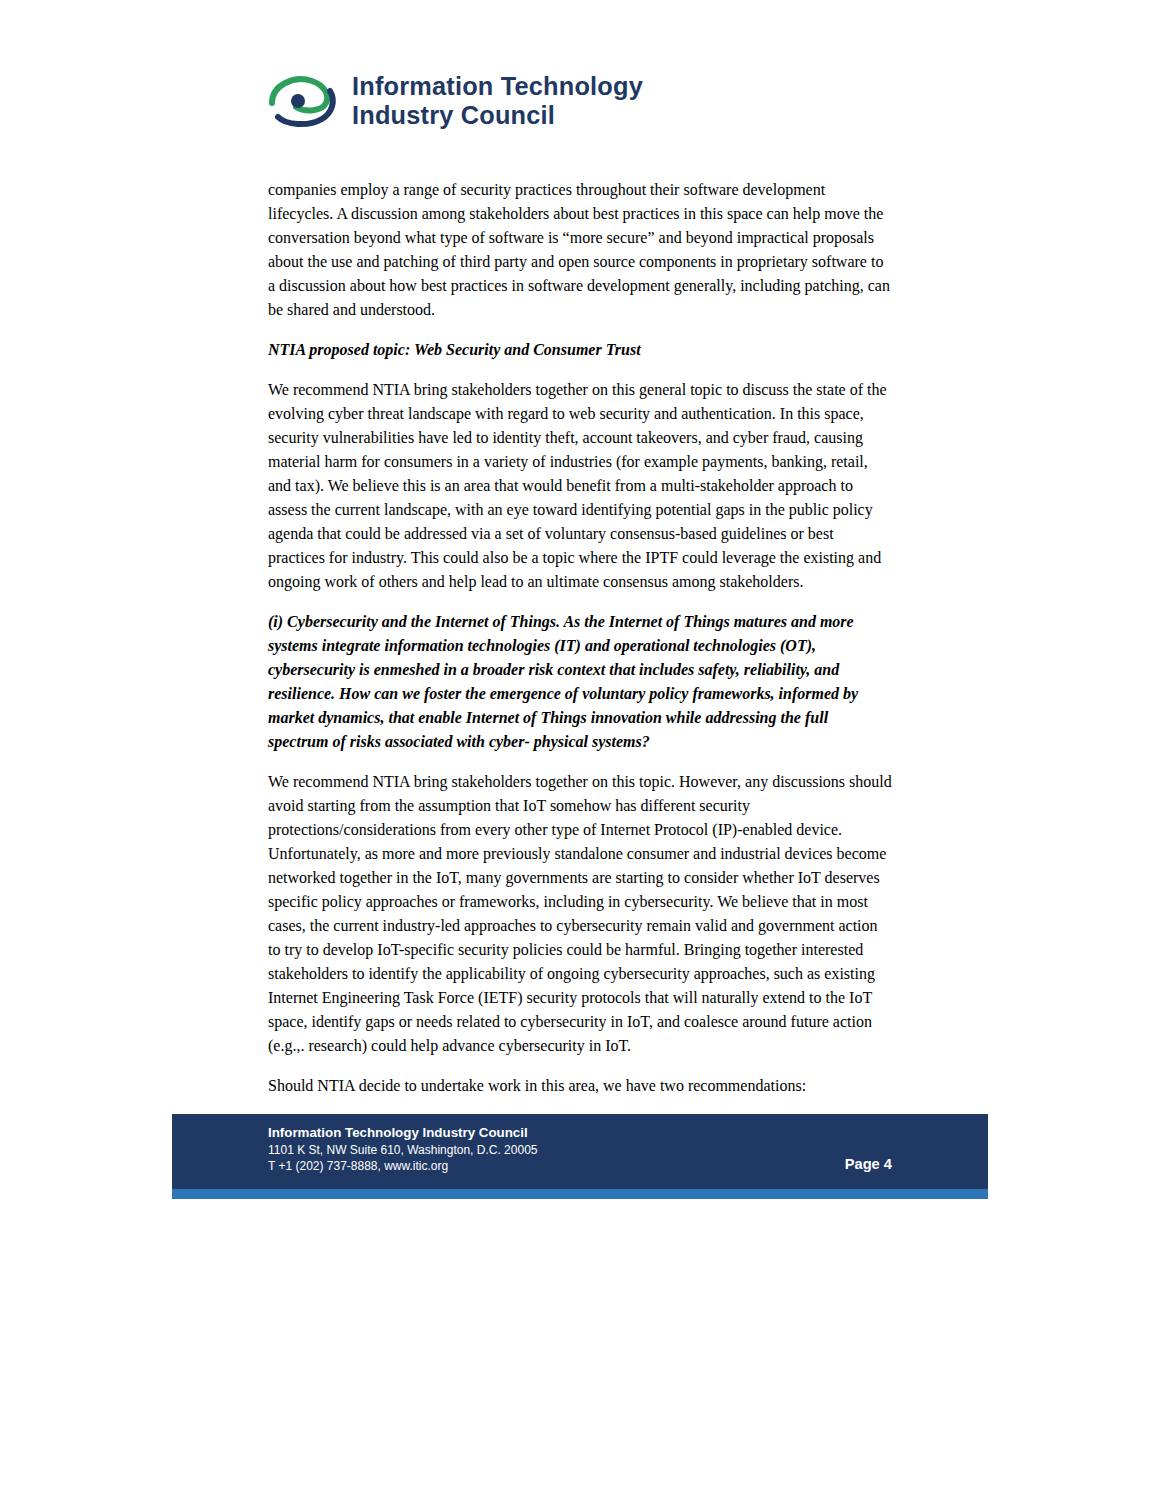Information Technology
Industry Council
companies employ a range of security practices throughout their software development lifecycles. A discussion among stakeholders about best practices in this space can help move the conversation beyond what type of software is “more secure” and beyond impractical proposals about the use and patching of third party and open source components in proprietary software to a discussion about how best practices in software development generally, including patching, can be shared and understood.
NTIA proposed topic: Web Security and Consumer Trust
We recommend NTIA bring stakeholders together on this general topic to discuss the state of the evolving cyber threat landscape with regard to web security and authentication. In this space, security vulnerabilities have led to identity theft, account takeovers, and cyber fraud, causing material harm for consumers in a variety of industries (for example payments, banking, retail, and tax). We believe this is an area that would benefit from a multi-stakeholder approach to assess the current landscape, with an eye toward identifying potential gaps in the public policy agenda that could be addressed via a set of voluntary consensus-based guidelines or best practices for industry. This could also be a topic where the IPTF could leverage the existing and ongoing work of others and help lead to an ultimate consensus among stakeholders.
(i) Cybersecurity and the Internet of Things. As the Internet of Things matures and more systems integrate information technologies (IT) and operational technologies (OT), cybersecurity is enmeshed in a broader risk context that includes safety, reliability, and resilience. How can we foster the emergence of voluntary policy frameworks, informed by market dynamics, that enable Internet of Things innovation while addressing the full spectrum of risks associated with cyber- physical systems?
We recommend NTIA bring stakeholders together on this topic. However, any discussions should avoid starting from the assumption that IoT somehow has different security protections/considerations from every other type of Internet Protocol (IP)-enabled device. Unfortunately, as more and more previously standalone consumer and industrial devices become networked together in the IoT, many governments are starting to consider whether IoT deserves specific policy approaches or frameworks, including in cybersecurity. We believe that in most cases, the current industry-led approaches to cybersecurity remain valid and government action to try to develop IoT-specific security policies could be harmful. Bringing together interested stakeholders to identify the applicability of ongoing cybersecurity approaches, such as existing Internet Engineering Task Force (IETF) security protocols that will naturally extend to the IoT space, identify gaps or needs related to cybersecurity in IoT, and coalesce around future action (e.g.,. research) could help advance cybersecurity in IoT.
Should NTIA decide to undertake work in this area, we have two recommendations:
Information Technology Industry Council
1101 K St, NW Suite 610, Washington, D.C. 20005
T +1 (202) 737-8888, www.itic.org
Page 4